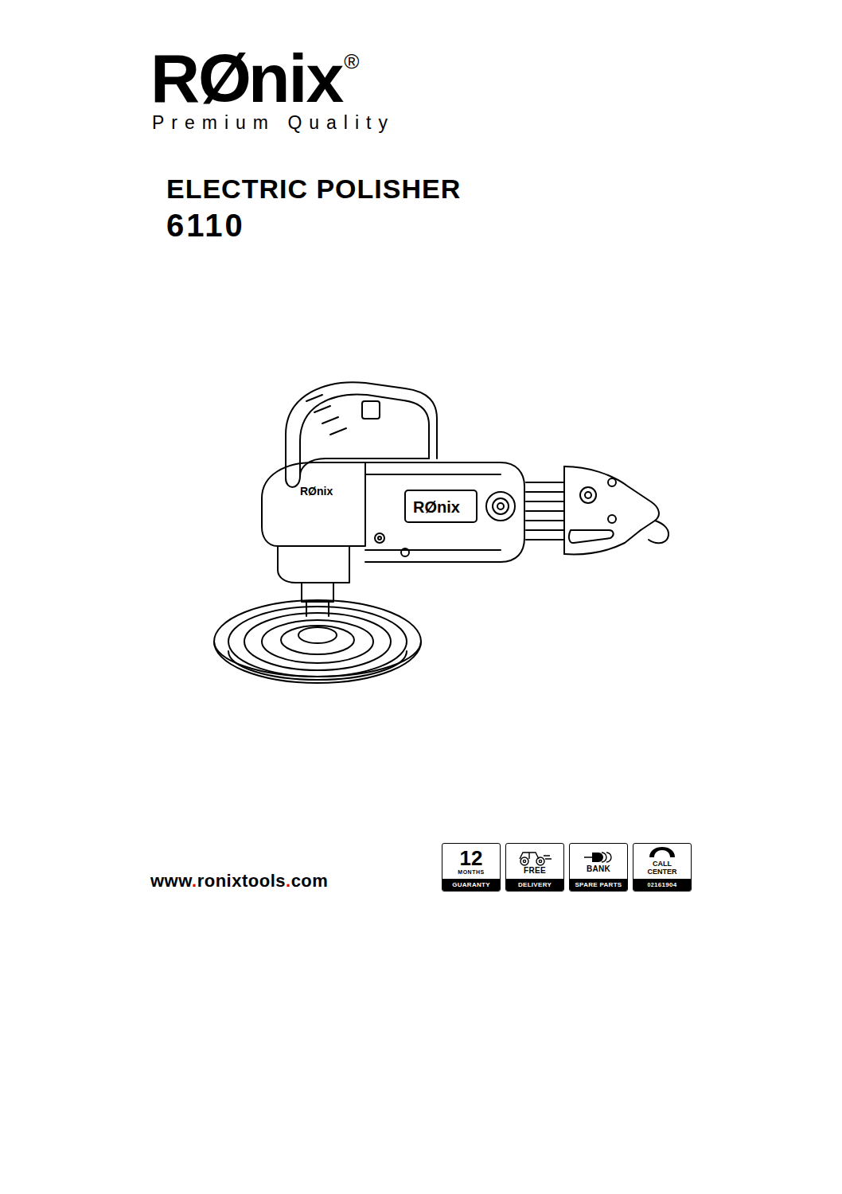RØnix®
Premium Quality
ELECTRIC POLISHER
6110
RØnix RØnix
www. ronixtools. com
12 MONTHS
GUARANTY
FREE
DELIVERY
BANK
SPARE PARTS
CALL
CENTER
02161904